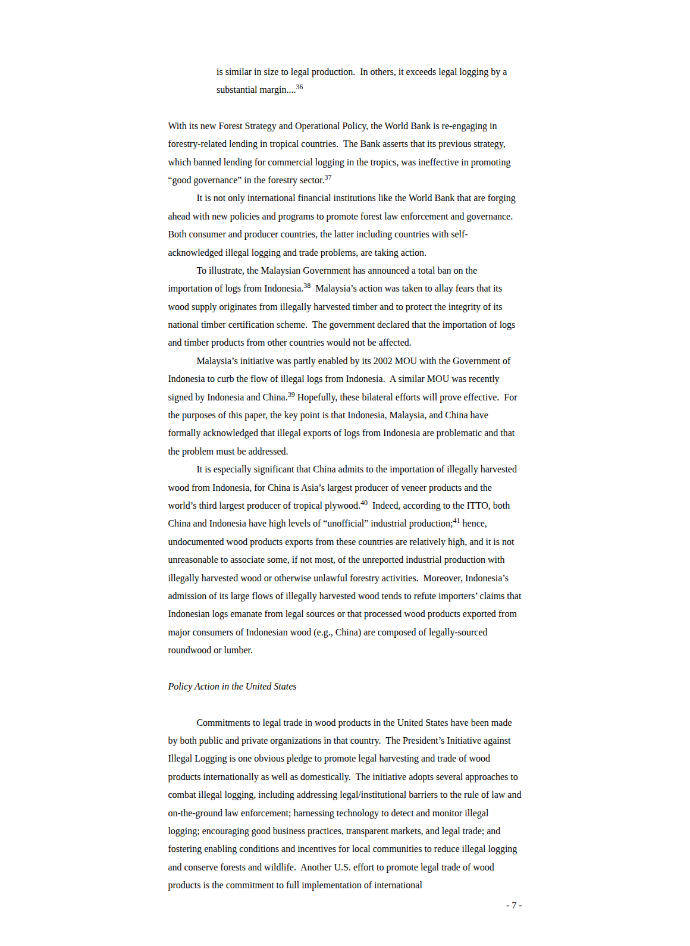is similar in size to legal production. In others, it exceeds legal logging by a substantial margin....36
With its new Forest Strategy and Operational Policy, the World Bank is re-engaging in forestry-related lending in tropical countries. The Bank asserts that its previous strategy, which banned lending for commercial logging in the tropics, was ineffective in promoting “good governance” in the forestry sector.37
It is not only international financial institutions like the World Bank that are forging ahead with new policies and programs to promote forest law enforcement and governance. Both consumer and producer countries, the latter including countries with self-acknowledged illegal logging and trade problems, are taking action.
To illustrate, the Malaysian Government has announced a total ban on the importation of logs from Indonesia.38 Malaysia’s action was taken to allay fears that its wood supply originates from illegally harvested timber and to protect the integrity of its national timber certification scheme. The government declared that the importation of logs and timber products from other countries would not be affected.
Malaysia’s initiative was partly enabled by its 2002 MOU with the Government of Indonesia to curb the flow of illegal logs from Indonesia. A similar MOU was recently signed by Indonesia and China.39 Hopefully, these bilateral efforts will prove effective. For the purposes of this paper, the key point is that Indonesia, Malaysia, and China have formally acknowledged that illegal exports of logs from Indonesia are problematic and that the problem must be addressed.
It is especially significant that China admits to the importation of illegally harvested wood from Indonesia, for China is Asia’s largest producer of veneer products and the world’s third largest producer of tropical plywood.40 Indeed, according to the ITTO, both China and Indonesia have high levels of “unofficial” industrial production;41 hence, undocumented wood products exports from these countries are relatively high, and it is not unreasonable to associate some, if not most, of the unreported industrial production with illegally harvested wood or otherwise unlawful forestry activities. Moreover, Indonesia’s admission of its large flows of illegally harvested wood tends to refute importers’ claims that Indonesian logs emanate from legal sources or that processed wood products exported from major consumers of Indonesian wood (e.g., China) are composed of legally-sourced roundwood or lumber.
Policy Action in the United States
Commitments to legal trade in wood products in the United States have been made by both public and private organizations in that country. The President’s Initiative against Illegal Logging is one obvious pledge to promote legal harvesting and trade of wood products internationally as well as domestically. The initiative adopts several approaches to combat illegal logging, including addressing legal/institutional barriers to the rule of law and on-the-ground law enforcement; harnessing technology to detect and monitor illegal logging; encouraging good business practices, transparent markets, and legal trade; and fostering enabling conditions and incentives for local communities to reduce illegal logging and conserve forests and wildlife. Another U.S. effort to promote legal trade of wood products is the commitment to full implementation of international
- 7 -